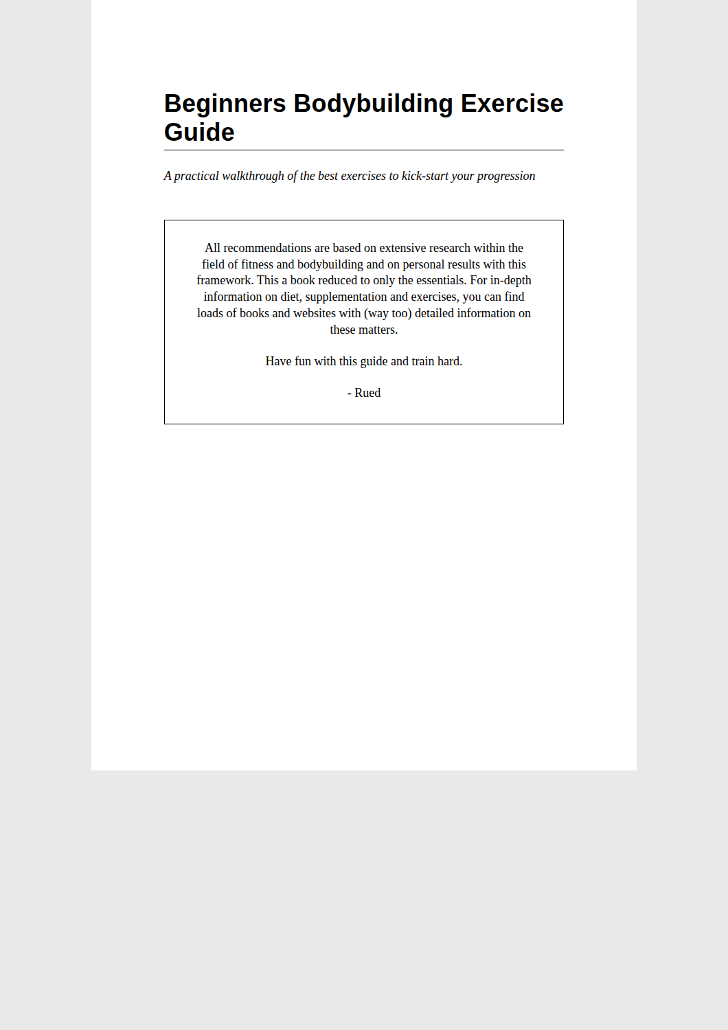Beginners Bodybuilding Exercise Guide
A practical walkthrough of the best exercises to kick-start your progression
All recommendations are based on extensive research within the field of fitness and bodybuilding and on personal results with this framework. This a book reduced to only the essentials. For in-depth information on diet, supplementation and exercises, you can find loads of books and websites with (way too) detailed information on these matters.
Have fun with this guide and train hard.
- Rued